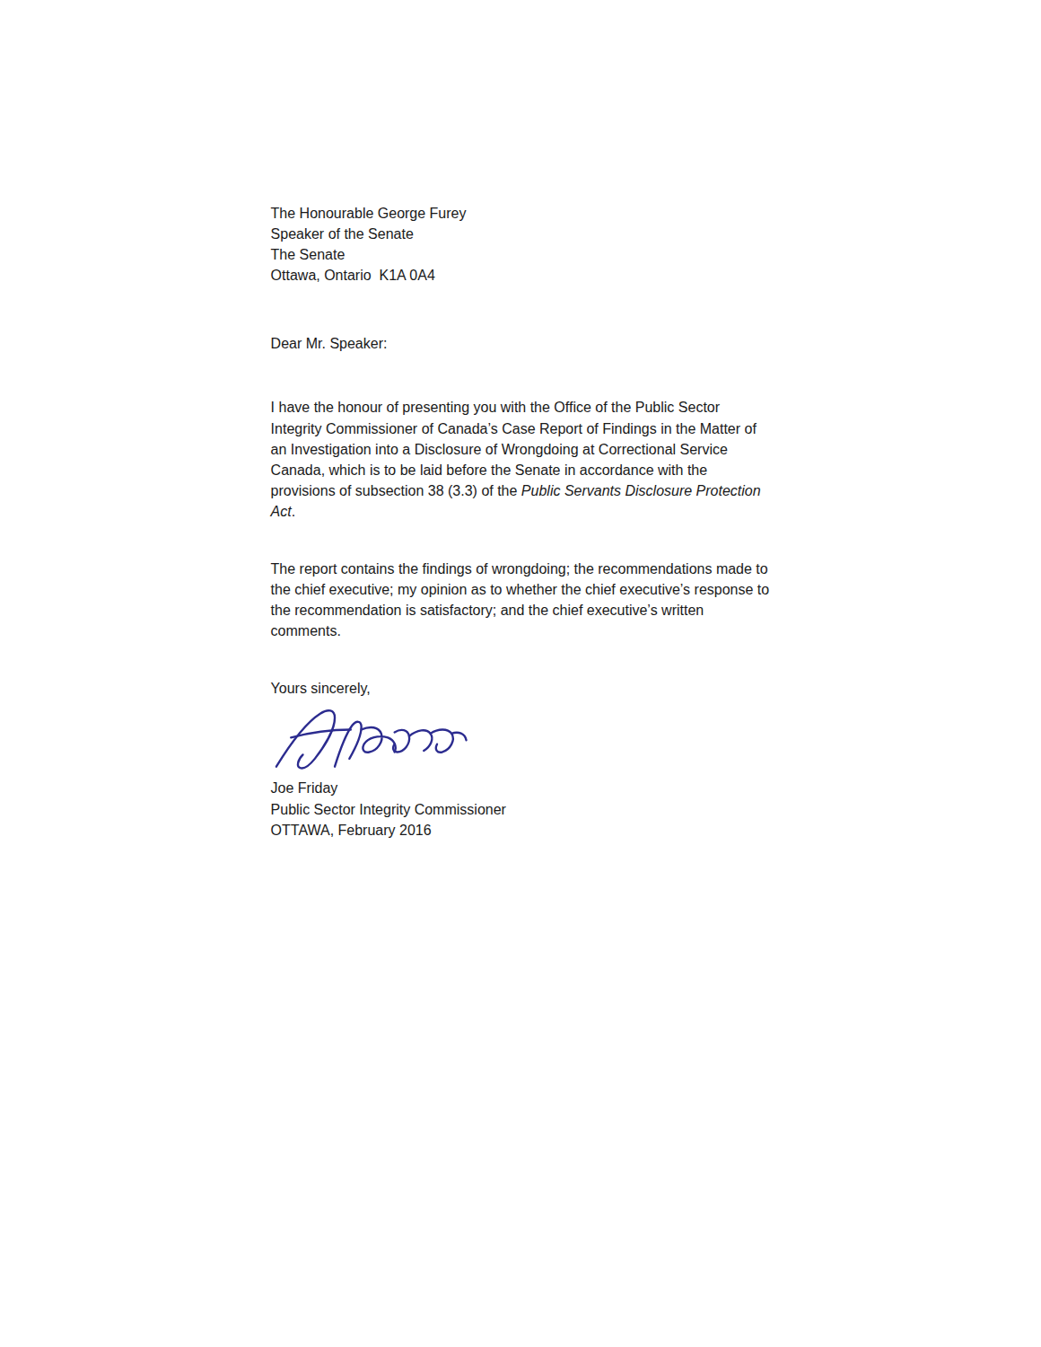The Honourable George Furey
Speaker of the Senate
The Senate
Ottawa, Ontario K1A 0A4
Dear Mr. Speaker:
I have the honour of presenting you with the Office of the Public Sector Integrity Commissioner of Canada’s Case Report of Findings in the Matter of an Investigation into a Disclosure of Wrongdoing at Correctional Service Canada, which is to be laid before the Senate in accordance with the provisions of subsection 38 (3.3) of the Public Servants Disclosure Protection Act.
The report contains the findings of wrongdoing; the recommendations made to the chief executive; my opinion as to whether the chief executive’s response to the recommendation is satisfactory; and the chief executive’s written comments.
Yours sincerely,
Joe Friday
Public Sector Integrity Commissioner
OTTAWA, February 2016